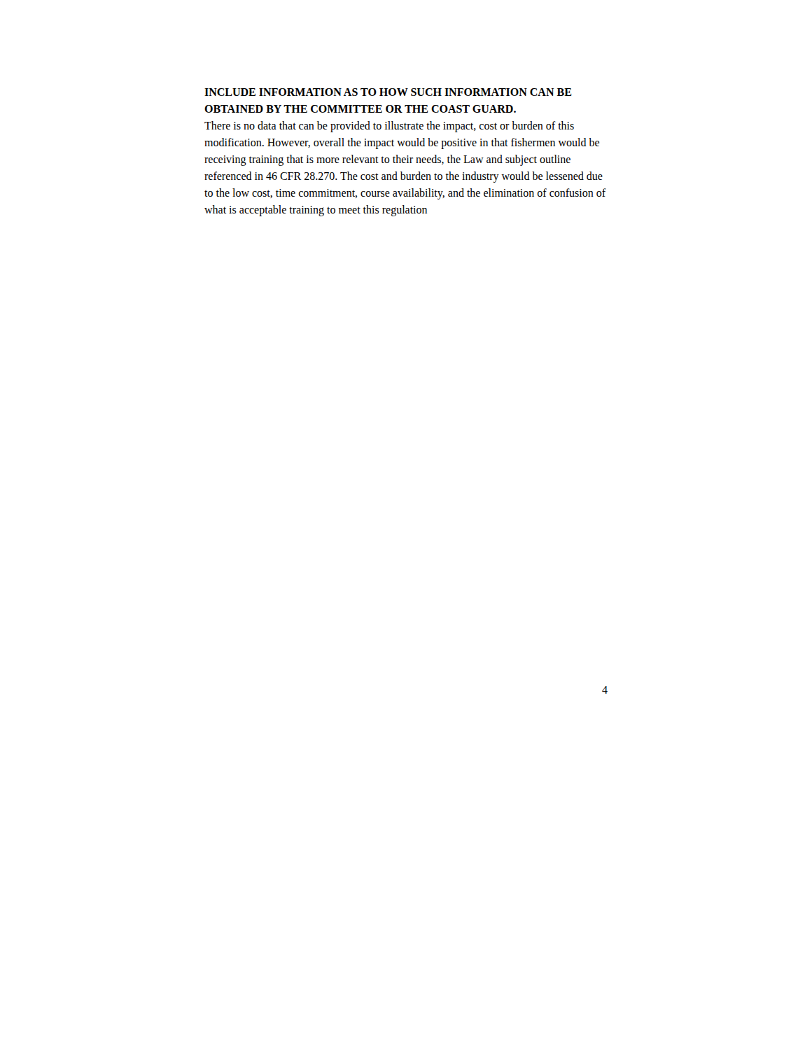INCLUDE INFORMATION AS TO HOW SUCH INFORMATION CAN BE OBTAINED BY THE COMMITTEE OR THE COAST GUARD.
There is no data that can be provided to illustrate the impact, cost or burden of this modification. However, overall the impact would be positive in that fishermen would be receiving training that is more relevant to their needs, the Law and subject outline referenced in 46 CFR 28.270. The cost and burden to the industry would be lessened due to the low cost, time commitment, course availability, and the elimination of confusion of what is acceptable training to meet this regulation
4